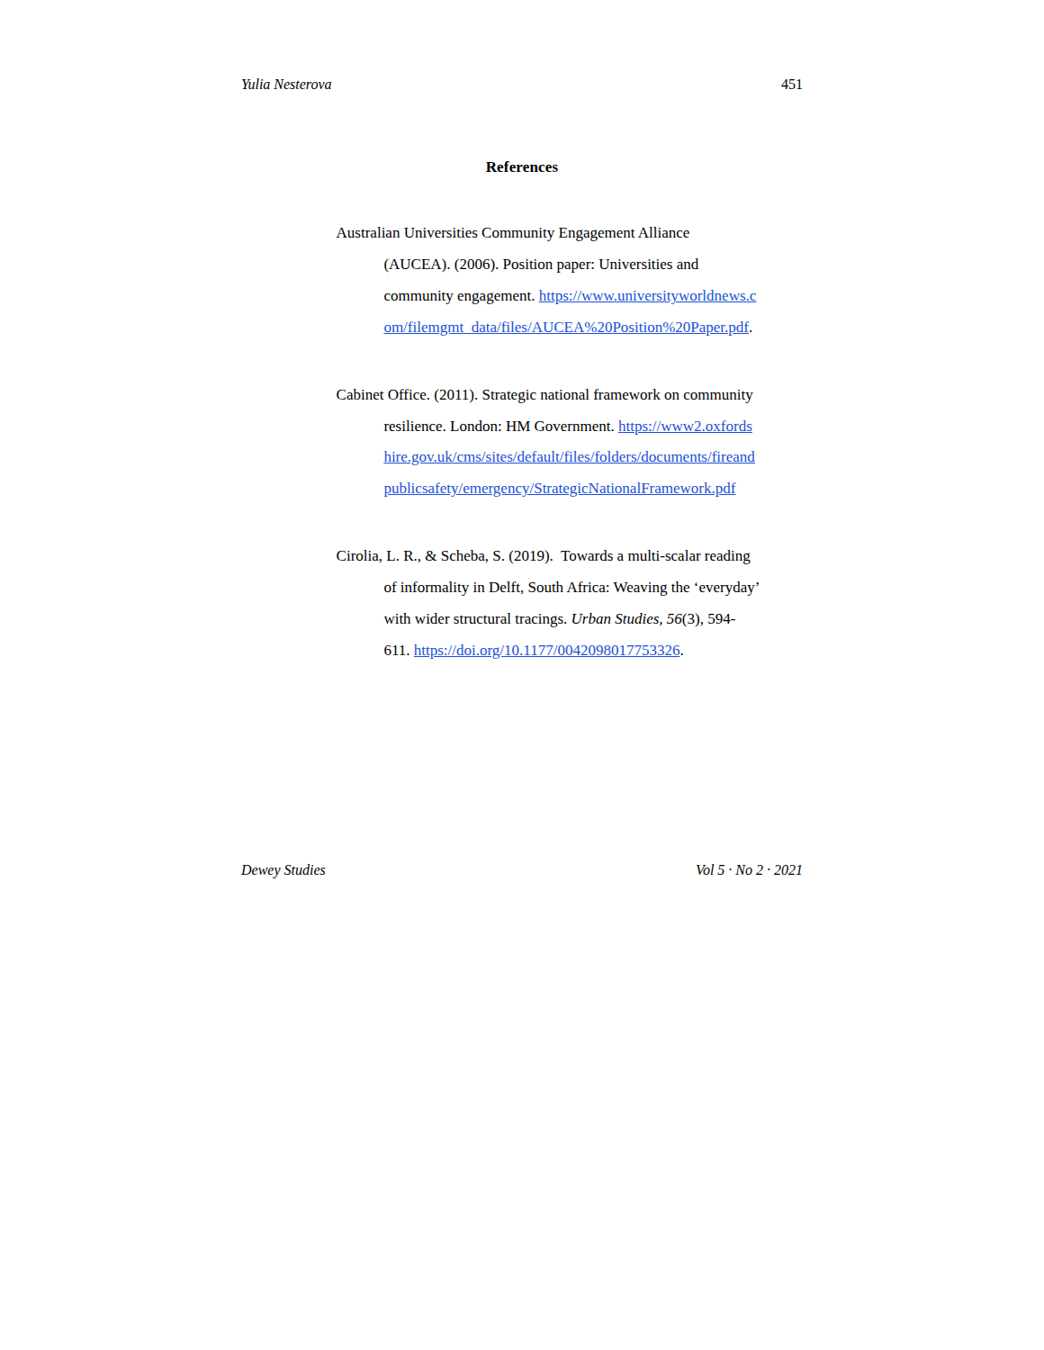Yulia Nesterova 451
References
Australian Universities Community Engagement Alliance (AUCEA). (2006). Position paper: Universities and community engagement. https://www.universityworldnews.com/filemgmt_data/files/AUCEA%20Position%20Paper.pdf.
Cabinet Office. (2011). Strategic national framework on community
resilience. London: HM Government. https://www2.oxfordshire.gov.uk/cms/sites/default/files/folders/documents/fireandpublicsafety/emergency/StrategicNationalFramework.pdf
Cirolia, L. R., & Scheba, S. (2019). Towards a multi-scalar reading of informality in Delft, South Africa: Weaving the ‘everyday’ with wider structural tracings. Urban Studies, 56(3), 594-611. https://doi.org/10.1177/0042098017753326.
Dewey Studies Vol 5 · No 2 · 2021